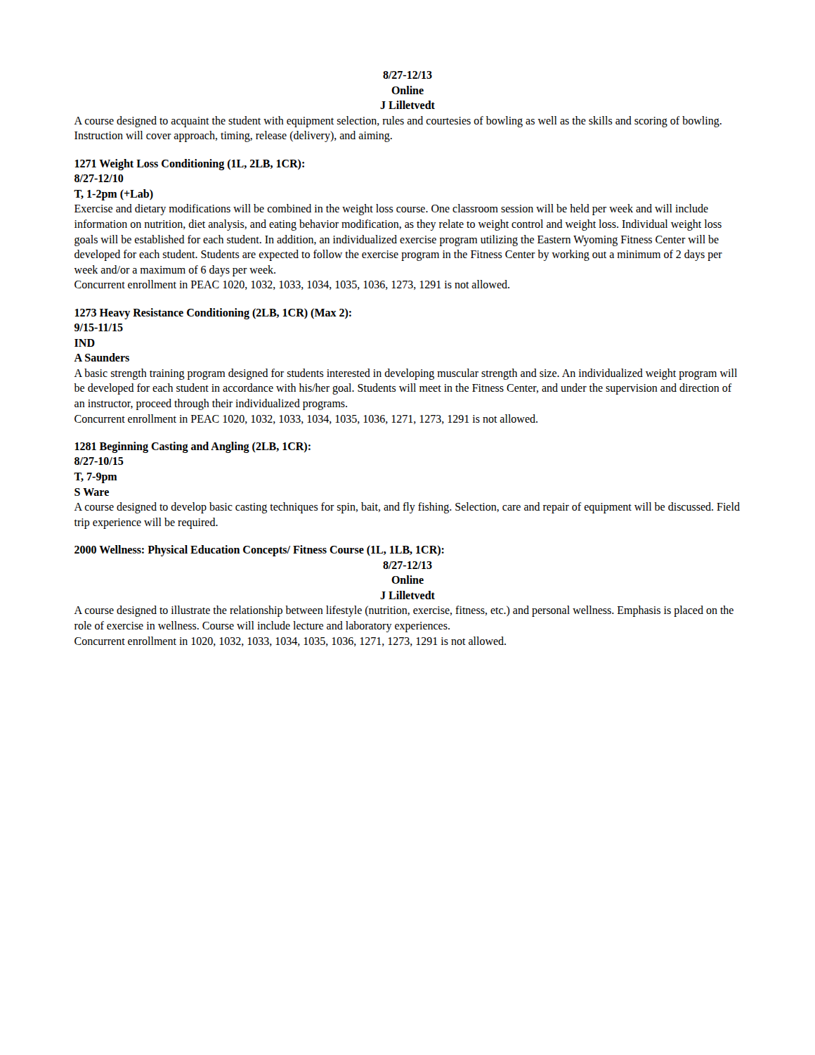8/27-12/13
Online
J Lilletvedt
A course designed to acquaint the student with equipment selection, rules and courtesies of bowling as well as the skills and scoring of bowling. Instruction will cover approach, timing, release (delivery), and aiming.
1271 Weight Loss Conditioning (1L, 2LB, 1CR):
8/27-12/10
T, 1-2pm (+Lab)
Exercise and dietary modifications will be combined in the weight loss course. One classroom session will be held per week and will include information on nutrition, diet analysis, and eating behavior modification, as they relate to weight control and weight loss. Individual weight loss goals will be established for each student. In addition, an individualized exercise program utilizing the Eastern Wyoming Fitness Center will be developed for each student. Students are expected to follow the exercise program in the Fitness Center by working out a minimum of 2 days per week and/or a maximum of 6 days per week.
Concurrent enrollment in PEAC 1020, 1032, 1033, 1034, 1035, 1036, 1273, 1291 is not allowed.
1273 Heavy Resistance Conditioning (2LB, 1CR) (Max 2):
9/15-11/15
IND
A Saunders
A basic strength training program designed for students interested in developing muscular strength and size. An individualized weight program will be developed for each student in accordance with his/her goal. Students will meet in the Fitness Center, and under the supervision and direction of an instructor, proceed through their individualized programs.
Concurrent enrollment in PEAC 1020, 1032, 1033, 1034, 1035, 1036, 1271, 1273, 1291 is not allowed.
1281 Beginning Casting and Angling (2LB, 1CR):
8/27-10/15
T, 7-9pm
S Ware
A course designed to develop basic casting techniques for spin, bait, and fly fishing. Selection, care and repair of equipment will be discussed. Field trip experience will be required.
2000 Wellness: Physical Education Concepts/ Fitness Course (1L, 1LB, 1CR):
8/27-12/13
Online
J Lilletvedt
A course designed to illustrate the relationship between lifestyle (nutrition, exercise, fitness, etc.) and personal wellness. Emphasis is placed on the role of exercise in wellness. Course will include lecture and laboratory experiences.
Concurrent enrollment in 1020, 1032, 1033, 1034, 1035, 1036, 1271, 1273, 1291 is not allowed.